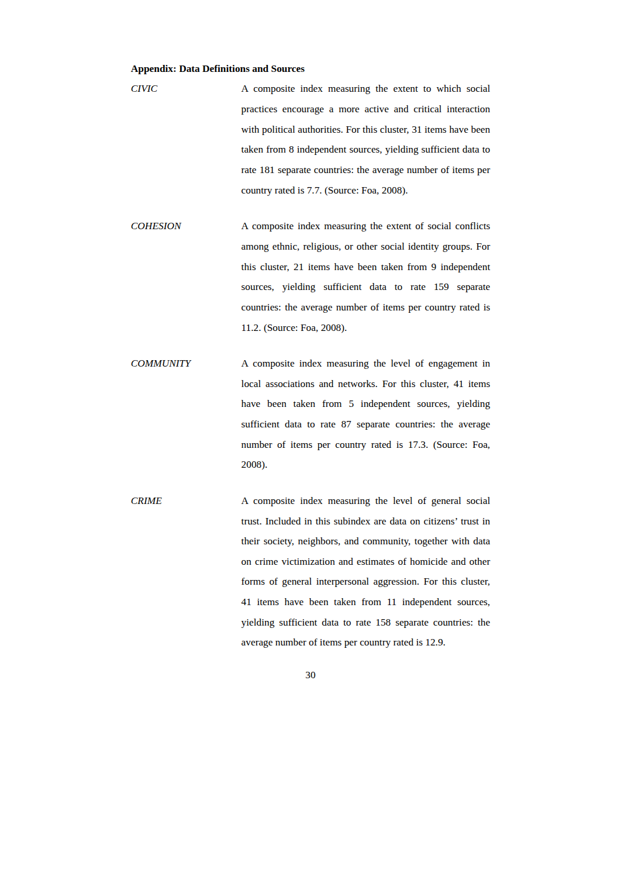Appendix: Data Definitions and Sources
CIVIC
A composite index measuring the extent to which social practices encourage a more active and critical interaction with political authorities. For this cluster, 31 items have been taken from 8 independent sources, yielding sufficient data to rate 181 separate countries: the average number of items per country rated is 7.7. (Source: Foa, 2008).
COHESION
A composite index measuring the extent of social conflicts among ethnic, religious, or other social identity groups. For this cluster, 21 items have been taken from 9 independent sources, yielding sufficient data to rate 159 separate countries: the average number of items per country rated is 11.2. (Source: Foa, 2008).
COMMUNITY
A composite index measuring the level of engagement in local associations and networks. For this cluster, 41 items have been taken from 5 independent sources, yielding sufficient data to rate 87 separate countries: the average number of items per country rated is 17.3. (Source: Foa, 2008).
CRIME
A composite index measuring the level of general social trust. Included in this subindex are data on citizens’ trust in their society, neighbors, and community, together with data on crime victimization and estimates of homicide and other forms of general interpersonal aggression. For this cluster, 41 items have been taken from 11 independent sources, yielding sufficient data to rate 158 separate countries: the average number of items per country rated is 12.9.
30